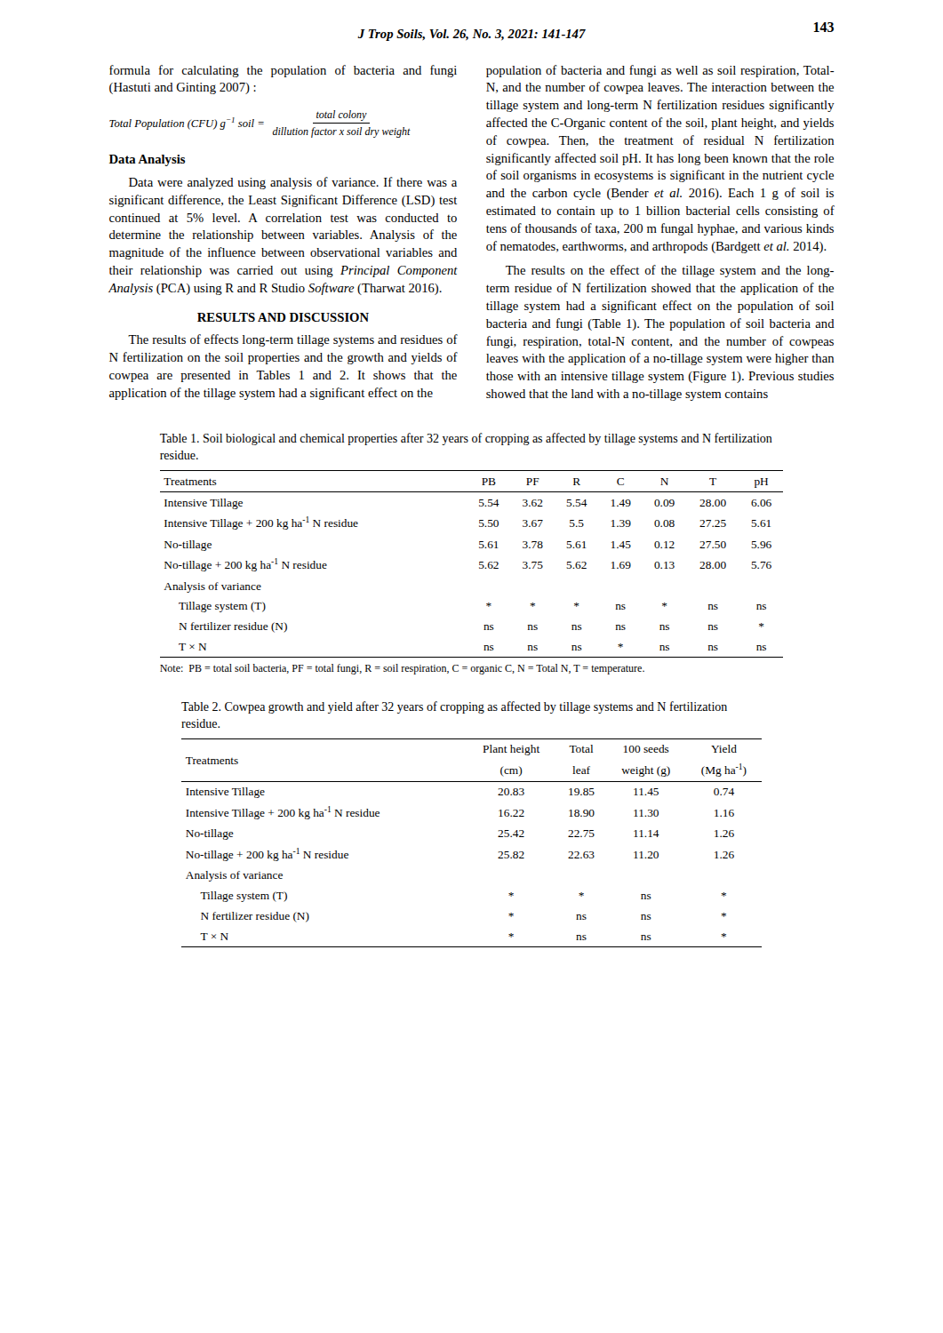143 J Trop Soils, Vol. 26, No. 3, 2021: 141-147
formula for calculating the population of bacteria and fungi (Hastuti and Ginting 2007) :
Total Population (CFU) g−1 soil = total colony dillution factor x soil dry weight
Data Analysis
Data were analyzed using analysis of variance. If there was a significant difference, the Least Significant Difference (LSD) test continued at 5% level. A correlation test was conducted to determine the relationship between variables. Analysis of the magnitude of the influence between observational variables and their relationship was carried out using Principal Component Analysis (PCA) using R and R Studio Software (Tharwat 2016).
RESULTS AND DISCUSSION
The results of effects long-term tillage systems and residues of N fertilization on the soil properties and the growth and yields of cowpea are presented in Tables 1 and 2. It shows that the application of the tillage system had a significant effect on the
population of bacteria and fungi as well as soil respiration, Total-N, and the number of cowpea leaves. The interaction between the tillage system and long-term N fertilization residues significantly affected the C-Organic content of the soil, plant height, and yields of cowpea. Then, the treatment of residual N fertilization significantly affected soil pH. It has long been known that the role of soil organisms in ecosystems is significant in the nutrient cycle and the carbon cycle (Bender et al. 2016). Each 1 g of soil is estimated to contain up to 1 billion bacterial cells consisting of tens of thousands of taxa, 200 m fungal hyphae, and various kinds of nematodes, earthworms, and arthropods (Bardgett et al. 2014).
The results on the effect of the tillage system and the long-term residue of N fertilization showed that the application of the tillage system had a significant effect on the population of soil bacteria and fungi (Table 1). The population of soil bacteria and fungi, respiration, total-N content, and the number of cowpeas leaves with the application of a no-tillage system were higher than those with an intensive tillage system (Figure 1). Previous studies showed that the land with a no-tillage system contains
Table 1. Soil biological and chemical properties after 32 years of cropping as affected by tillage systems and N fertilization residue.
| Treatments | PB | PF | R | C | N | T | pH |
| --- | --- | --- | --- | --- | --- | --- | --- |
| Intensive Tillage | 5.54 | 3.62 | 5.54 | 1.49 | 0.09 | 28.00 | 6.06 |
| Intensive Tillage + 200 kg ha -1 N residue | 5.50 | 3.67 | 5.5 | 1.39 | 0.08 | 27.25 | 5.61 |
| No-tillage | 5.61 | 3.78 | 5.61 | 1.45 | 0.12 | 27.50 | 5.96 |
| No-tillage + 200 kg ha -1 N residue | 5.62 | 3.75 | 5.62 | 1.69 | 0.13 | 28.00 | 5.76 |
| Analysis of variance | | | | | | | |
| Tillage system (T) | * | * | * | ns | * | ns | ns |
| N fertilizer residue (N) | ns | ns | ns | ns | ns | ns | * |
| T × N | ns | ns | ns | * | ns | ns | ns |
Note: PB = total soil bacteria, PF = total fungi, R = soil respiration, C = organic C, N = Total N, T = temperature.
Table 2. Cowpea growth and yield after 32 years of cropping as affected by tillage systems and N fertilization residue.
| Treatments | Plant height | Total | 100 seeds | Yield |
| --- | --- | --- | --- | --- |
| (cm) | leaf | weight (g) | (Mg ha -1 ) |
| Intensive Tillage | 20.83 | 19.85 | 11.45 | 0.74 |
| Intensive Tillage + 200 kg ha -1 N residue | 16.22 | 18.90 | 11.30 | 1.16 |
| No-tillage | 25.42 | 22.75 | 11.14 | 1.26 |
| No-tillage + 200 kg ha -1 N residue | 25.82 | 22.63 | 11.20 | 1.26 |
| Analysis of variance | | | | |
| Tillage system (T) | * | * | ns | * |
| N fertilizer residue (N) | * | ns | ns | * |
| T × N | * | ns | ns | * |